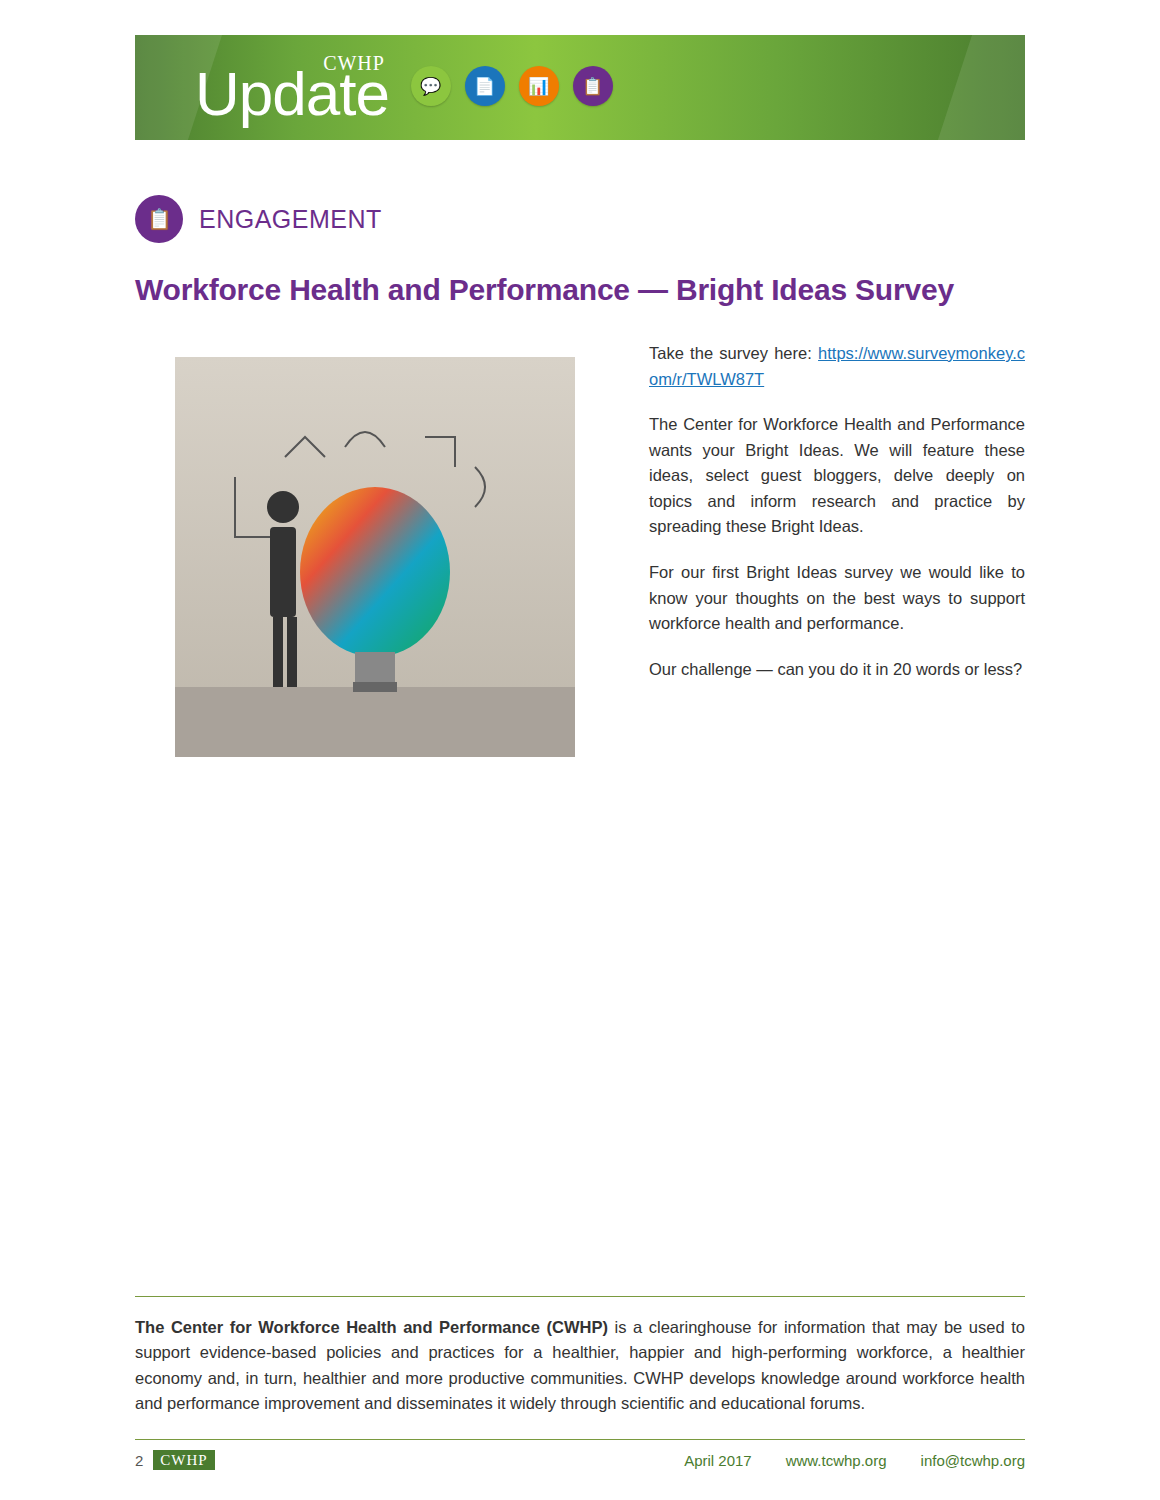CWHP Update
💬 📄 📊 📋
📋
Engagement
Workforce Health and Performance — Bright Ideas Survey
Take the survey here: https://www.surveymonkey.com/r/TWLW87T
The Center for Workforce Health and Performance wants your Bright Ideas. We will feature these ideas, select guest bloggers, delve deeply on topics and inform research and practice by spreading these Bright Ideas.
For our first Bright Ideas survey we would like to know your thoughts on the best ways to support workforce health and performance.
Our challenge — can you do it in 20 words or less?
The Center for Workforce Health and Performance (CWHP) is a clearinghouse for information that may be used to support evidence-based policies and practices for a healthier, happier and high-performing workforce, a healthier economy and, in turn, healthier and more productive communities. CWHP develops knowledge around workforce health and performance improvement and disseminates it widely through scientific and educational forums.
2 CWHP
April 2017 www.tcwhp.org info@tcwhp.org